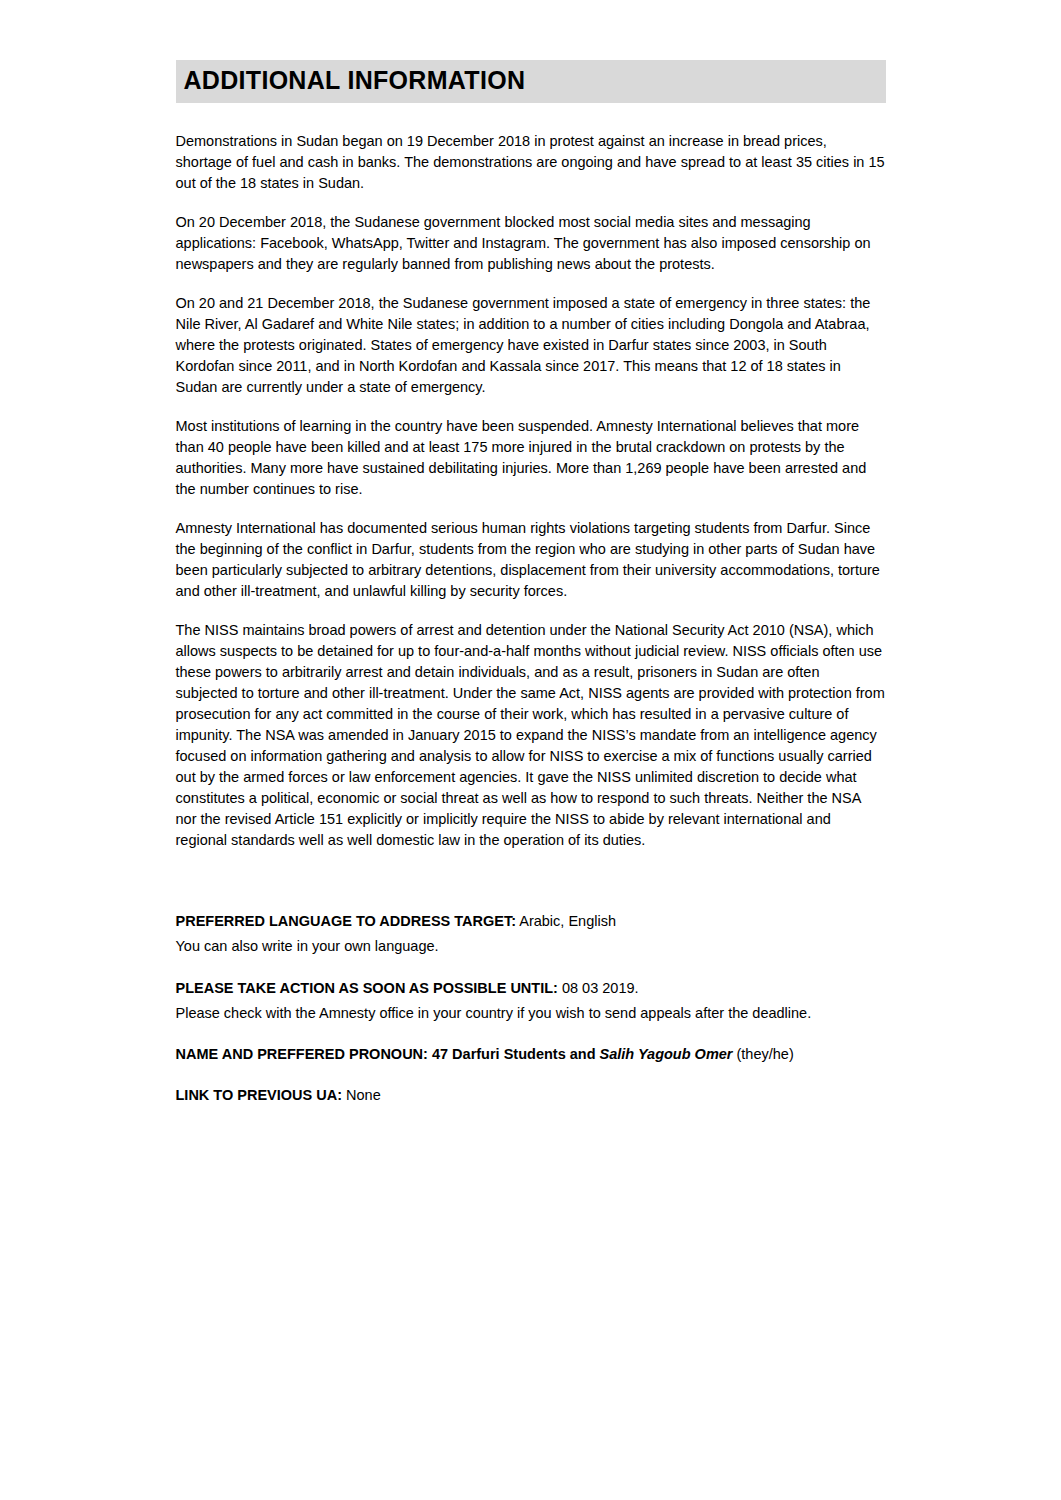ADDITIONAL INFORMATION
Demonstrations in Sudan began on 19 December 2018 in protest against an increase in bread prices, shortage of fuel and cash in banks. The demonstrations are ongoing and have spread to at least 35 cities in 15 out of the 18 states in Sudan.
On 20 December 2018, the Sudanese government blocked most social media sites and messaging applications: Facebook, WhatsApp, Twitter and Instagram. The government has also imposed censorship on newspapers and they are regularly banned from publishing news about the protests.
On 20 and 21 December 2018, the Sudanese government imposed a state of emergency in three states: the Nile River, Al Gadaref and White Nile states; in addition to a number of cities including Dongola and Atabraa, where the protests originated. States of emergency have existed in Darfur states since 2003, in South Kordofan since 2011, and in North Kordofan and Kassala since 2017. This means that 12 of 18 states in Sudan are currently under a state of emergency.
Most institutions of learning in the country have been suspended. Amnesty International believes that more than 40 people have been killed and at least 175 more injured in the brutal crackdown on protests by the authorities. Many more have sustained debilitating injuries. More than 1,269 people have been arrested and the number continues to rise.
Amnesty International has documented serious human rights violations targeting students from Darfur. Since the beginning of the conflict in Darfur, students from the region who are studying in other parts of Sudan have been particularly subjected to arbitrary detentions, displacement from their university accommodations, torture and other ill-treatment, and unlawful killing by security forces.
The NISS maintains broad powers of arrest and detention under the National Security Act 2010 (NSA), which allows suspects to be detained for up to four-and-a-half months without judicial review. NISS officials often use these powers to arbitrarily arrest and detain individuals, and as a result, prisoners in Sudan are often subjected to torture and other ill-treatment. Under the same Act, NISS agents are provided with protection from prosecution for any act committed in the course of their work, which has resulted in a pervasive culture of impunity. The NSA was amended in January 2015 to expand the NISS’s mandate from an intelligence agency focused on information gathering and analysis to allow for NISS to exercise a mix of functions usually carried out by the armed forces or law enforcement agencies. It gave the NISS unlimited discretion to decide what constitutes a political, economic or social threat as well as how to respond to such threats. Neither the NSA nor the revised Article 151 explicitly or implicitly require the NISS to abide by relevant international and regional standards well as well domestic law in the operation of its duties.
PREFERRED LANGUAGE TO ADDRESS TARGET: Arabic, English
You can also write in your own language.
PLEASE TAKE ACTION AS SOON AS POSSIBLE UNTIL: 08 03 2019.
Please check with the Amnesty office in your country if you wish to send appeals after the deadline.
NAME AND PREFFERED PRONOUN: 47 Darfuri Students and Salih Yagoub Omer (they/he)
LINK TO PREVIOUS UA: None